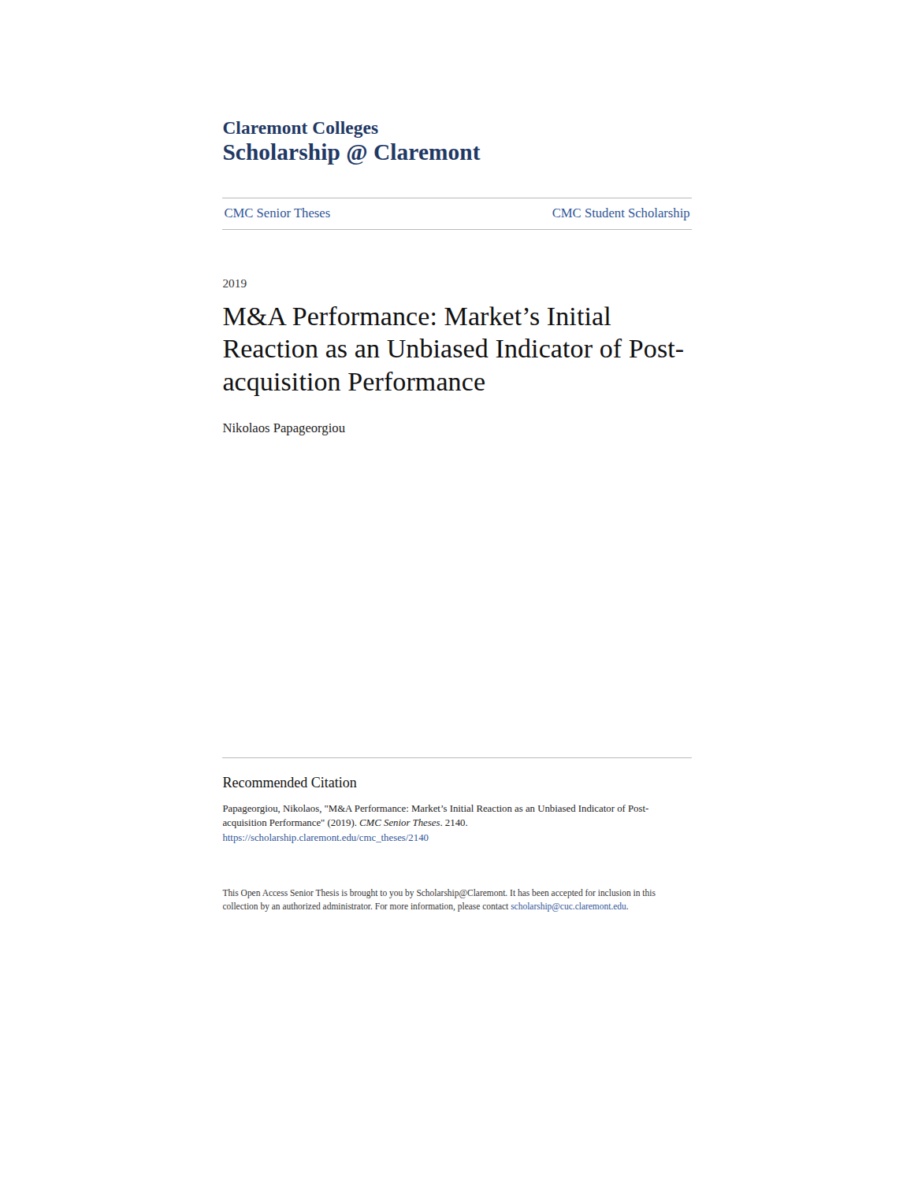Claremont Colleges
Scholarship @ Claremont
CMC Senior Theses
CMC Student Scholarship
2019
M&A Performance: Market’s Initial Reaction as an Unbiased Indicator of Post-acquisition Performance
Nikolaos Papageorgiou
Recommended Citation
Papageorgiou, Nikolaos, "M&A Performance: Market’s Initial Reaction as an Unbiased Indicator of Post-acquisition Performance" (2019). CMC Senior Theses. 2140.
https://scholarship.claremont.edu/cmc_theses/2140
This Open Access Senior Thesis is brought to you by Scholarship@Claremont. It has been accepted for inclusion in this collection by an authorized administrator. For more information, please contact scholarship@cuc.claremont.edu.